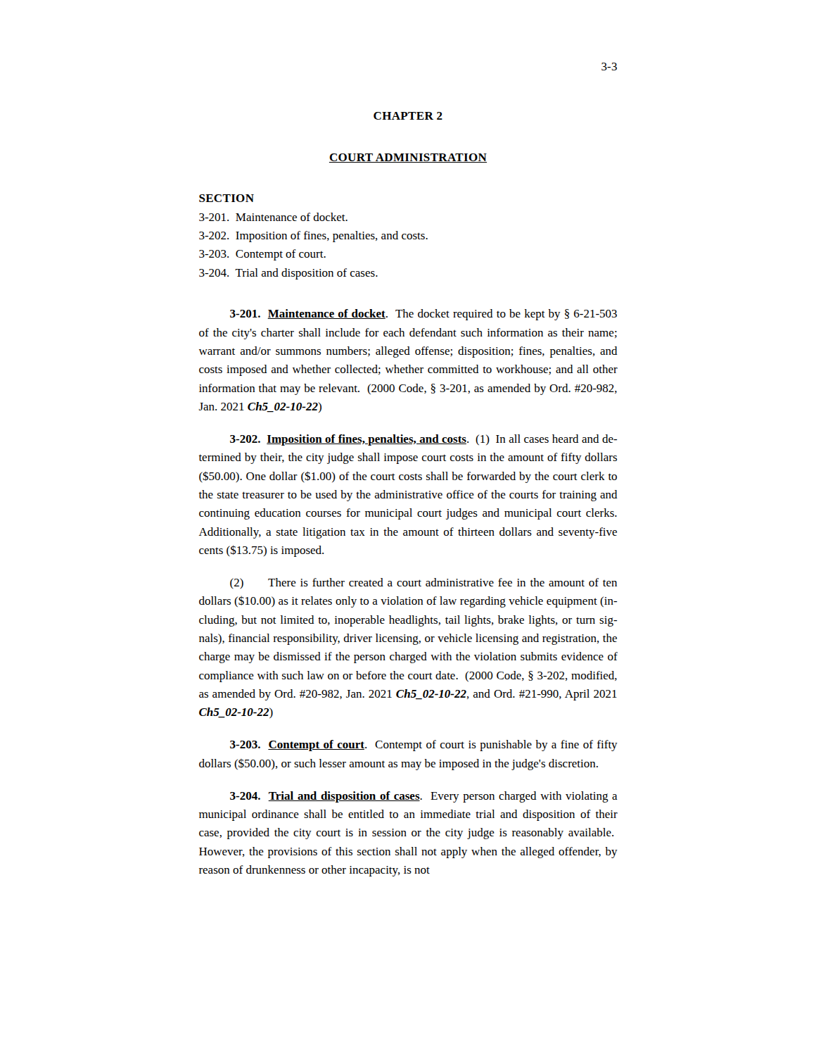3-3
CHAPTER 2
COURT ADMINISTRATION
SECTION
3-201. Maintenance of docket.
3-202. Imposition of fines, penalties, and costs.
3-203. Contempt of court.
3-204. Trial and disposition of cases.
3-201. Maintenance of docket. The docket required to be kept by § 6-21-503 of the city's charter shall include for each defendant such information as their name; warrant and/or summons numbers; alleged offense; disposition; fines, penalties, and costs imposed and whether collected; whether committed to workhouse; and all other information that may be relevant. (2000 Code, § 3-201, as amended by Ord. #20-982, Jan. 2021 Ch5_02-10-22)
3-202. Imposition of fines, penalties, and costs. (1) In all cases heard and determined by their, the city judge shall impose court costs in the amount of fifty dollars ($50.00). One dollar ($1.00) of the court costs shall be forwarded by the court clerk to the state treasurer to be used by the administrative office of the courts for training and continuing education courses for municipal court judges and municipal court clerks. Additionally, a state litigation tax in the amount of thirteen dollars and seventy-five cents ($13.75) is imposed.
(2) There is further created a court administrative fee in the amount of ten dollars ($10.00) as it relates only to a violation of law regarding vehicle equipment (including, but not limited to, inoperable headlights, tail lights, brake lights, or turn signals), financial responsibility, driver licensing, or vehicle licensing and registration, the charge may be dismissed if the person charged with the violation submits evidence of compliance with such law on or before the court date. (2000 Code, § 3-202, modified, as amended by Ord. #20-982, Jan. 2021 Ch5_02-10-22, and Ord. #21-990, April 2021 Ch5_02-10-22)
3-203. Contempt of court. Contempt of court is punishable by a fine of fifty dollars ($50.00), or such lesser amount as may be imposed in the judge's discretion.
3-204. Trial and disposition of cases. Every person charged with violating a municipal ordinance shall be entitled to an immediate trial and disposition of their case, provided the city court is in session or the city judge is reasonably available. However, the provisions of this section shall not apply when the alleged offender, by reason of drunkenness or other incapacity, is not